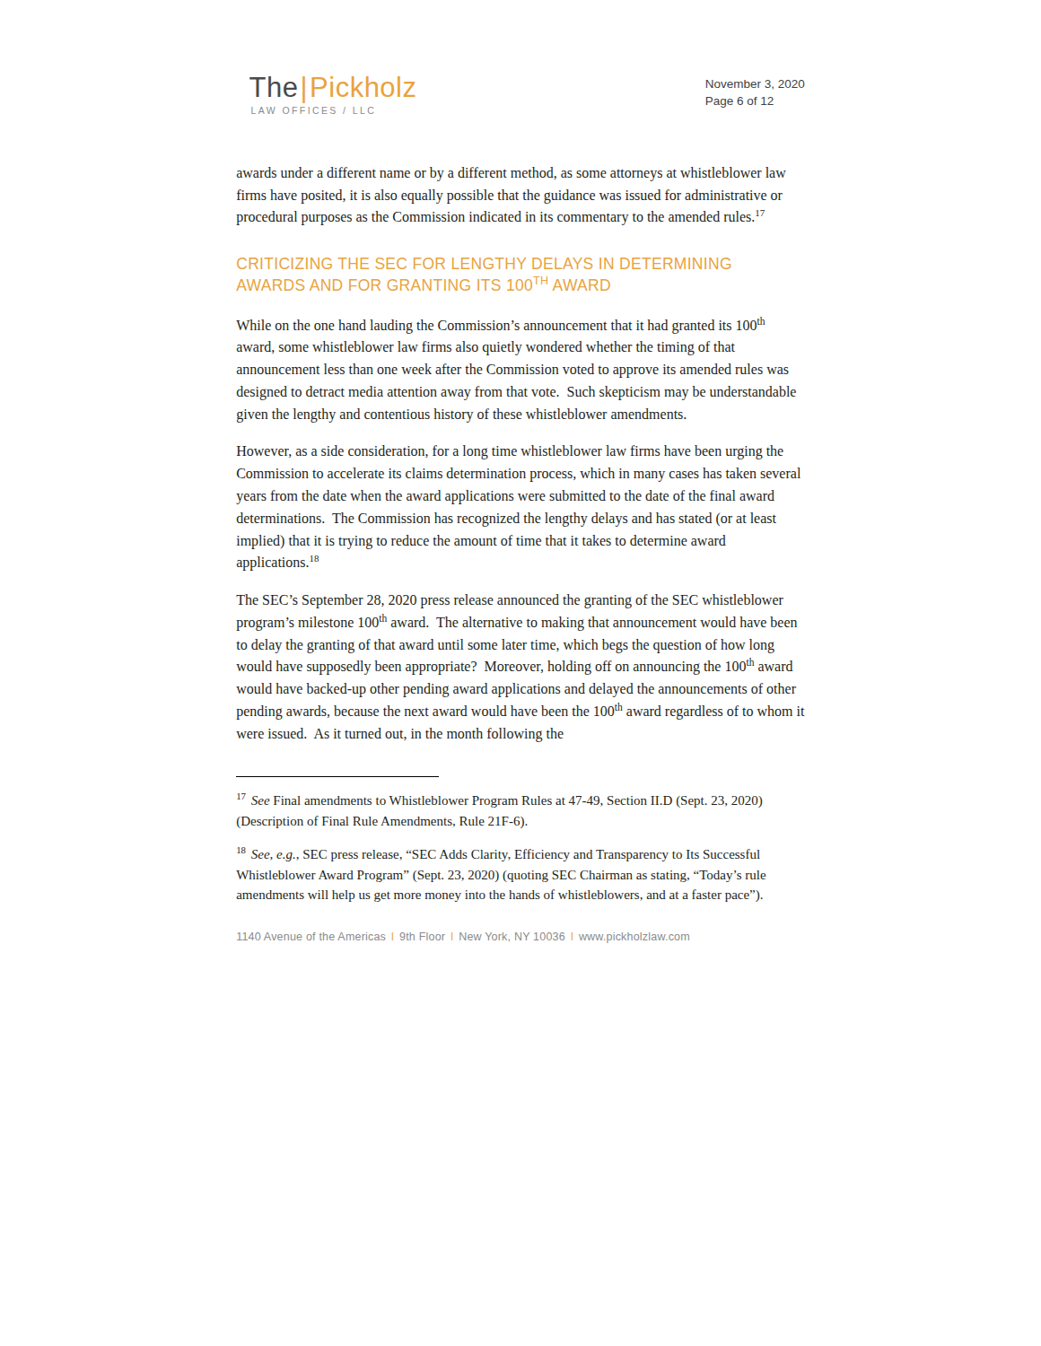The|Pickholz
LAW OFFICES / LLC
November 3, 2020
Page 6 of 12
awards under a different name or by a different method, as some attorneys at whistleblower law firms have posited, it is also equally possible that the guidance was issued for administrative or procedural purposes as the Commission indicated in its commentary to the amended rules.17
Criticizing the SEC for Lengthy Delays in Determining Awards and for Granting its 100th Award
While on the one hand lauding the Commission’s announcement that it had granted its 100th award, some whistleblower law firms also quietly wondered whether the timing of that announcement less than one week after the Commission voted to approve its amended rules was designed to detract media attention away from that vote. Such skepticism may be understandable given the lengthy and contentious history of these whistleblower amendments.
However, as a side consideration, for a long time whistleblower law firms have been urging the Commission to accelerate its claims determination process, which in many cases has taken several years from the date when the award applications were submitted to the date of the final award determinations. The Commission has recognized the lengthy delays and has stated (or at least implied) that it is trying to reduce the amount of time that it takes to determine award applications.18
The SEC’s September 28, 2020 press release announced the granting of the SEC whistleblower program’s milestone 100th award. The alternative to making that announcement would have been to delay the granting of that award until some later time, which begs the question of how long would have supposedly been appropriate? Moreover, holding off on announcing the 100th award would have backed-up other pending award applications and delayed the announcements of other pending awards, because the next award would have been the 100th award regardless of to whom it were issued. As it turned out, in the month following the
17 See Final amendments to Whistleblower Program Rules at 47-49, Section II.D (Sept. 23, 2020) (Description of Final Rule Amendments, Rule 21F-6).
18 See, e.g., SEC press release, “SEC Adds Clarity, Efficiency and Transparency to Its Successful Whistleblower Award Program” (Sept. 23, 2020) (quoting SEC Chairman as stating, “Today’s rule amendments will help us get more money into the hands of whistleblowers, and at a faster pace”).
1140 Avenue of the Americasl9th Floorl New York, NY 10036lwww.pickholzlaw.com